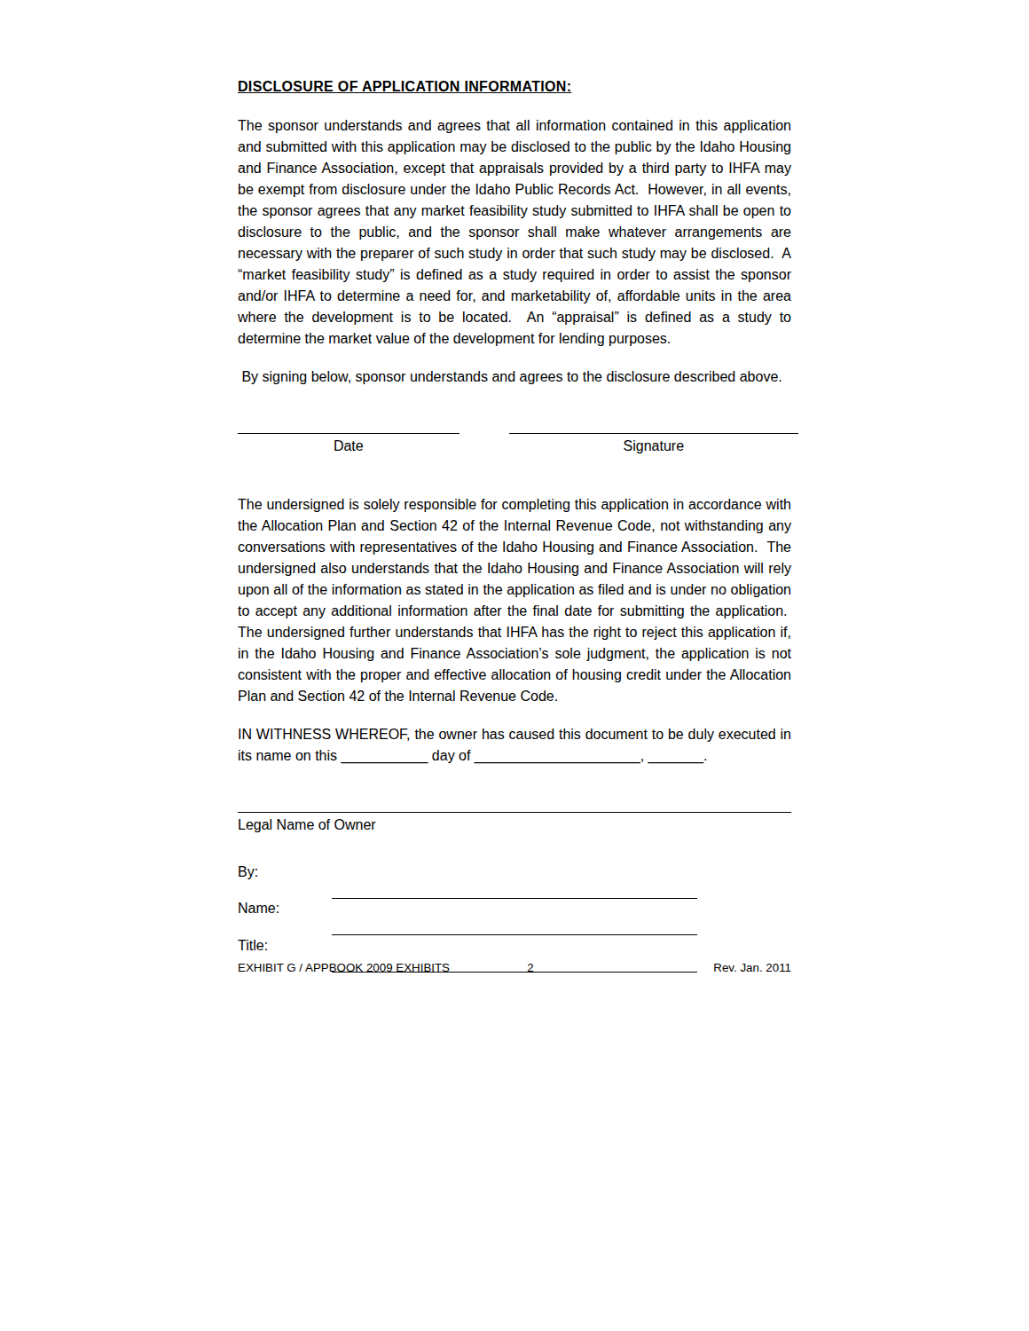DISCLOSURE OF APPLICATION INFORMATION:
The sponsor understands and agrees that all information contained in this application and submitted with this application may be disclosed to the public by the Idaho Housing and Finance Association, except that appraisals provided by a third party to IHFA may be exempt from disclosure under the Idaho Public Records Act. However, in all events, the sponsor agrees that any market feasibility study submitted to IHFA shall be open to disclosure to the public, and the sponsor shall make whatever arrangements are necessary with the preparer of such study in order that such study may be disclosed. A “market feasibility study” is defined as a study required in order to assist the sponsor and/or IHFA to determine a need for, and marketability of, affordable units in the area where the development is to be located. An “appraisal” is defined as a study to determine the market value of the development for lending purposes.
By signing below, sponsor understands and agrees to the disclosure described above.
Date
Signature
The undersigned is solely responsible for completing this application in accordance with the Allocation Plan and Section 42 of the Internal Revenue Code, not withstanding any conversations with representatives of the Idaho Housing and Finance Association. The undersigned also understands that the Idaho Housing and Finance Association will rely upon all of the information as stated in the application as filed and is under no obligation to accept any additional information after the final date for submitting the application. The undersigned further understands that IHFA has the right to reject this application if, in the Idaho Housing and Finance Association’s sole judgment, the application is not consistent with the proper and effective allocation of housing credit under the Allocation Plan and Section 42 of the Internal Revenue Code.
IN WITHNESS WHEREOF, the owner has caused this document to be duly executed in its name on this ___________ day of _____________________, _______.
Legal Name of Owner
| By: | |
| Name: | |
| Title: | |
EXHIBIT G / APPBOOK 2009 EXHIBITS 2 Rev. Jan. 2011